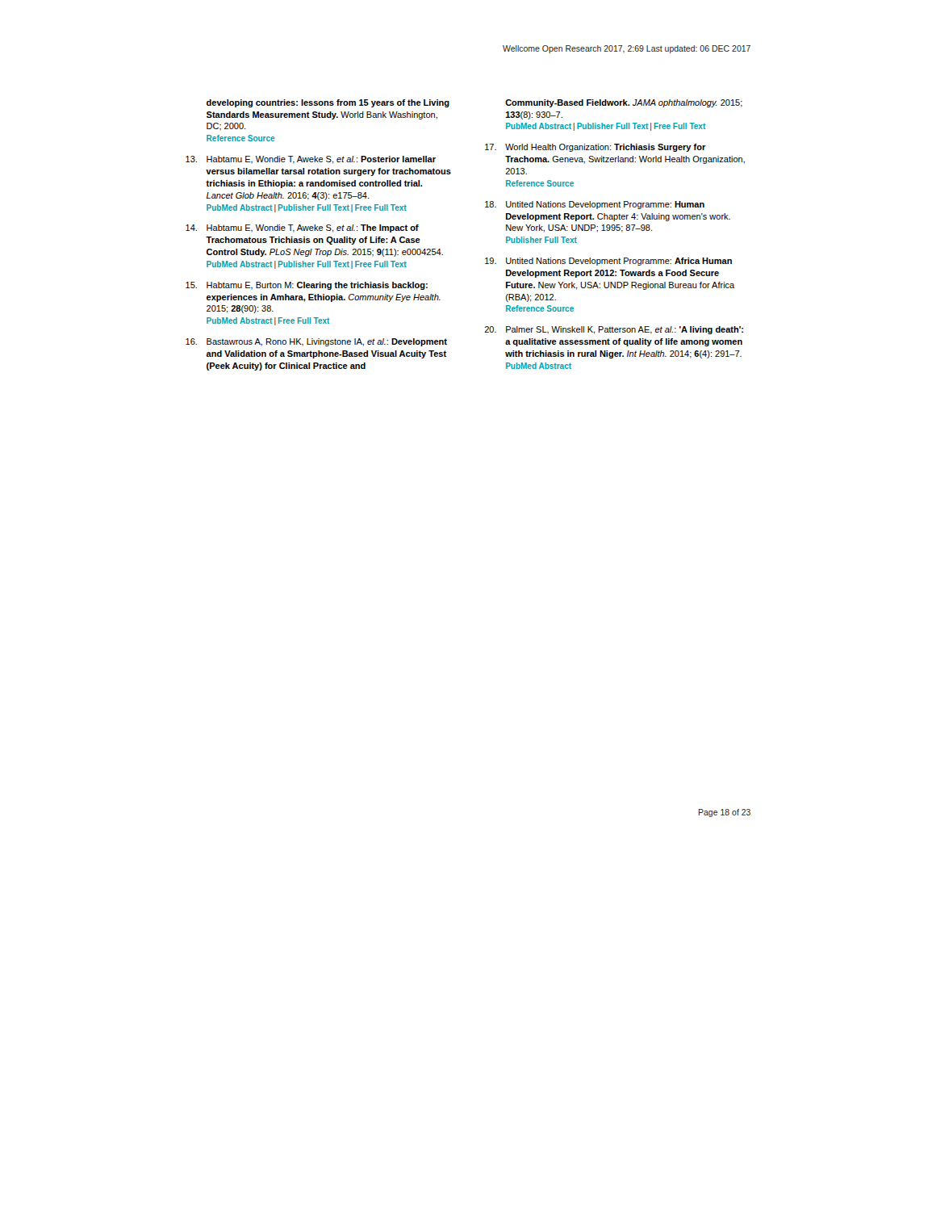Wellcome Open Research 2017, 2:69 Last updated: 06 DEC 2017
developing countries: lessons from 15 years of the Living Standards Measurement Study. World Bank Washington, DC; 2000.
Reference Source
13. Habtamu E, Wondie T, Aweke S, et al.: Posterior lamellar versus bilamellar tarsal rotation surgery for trachomatous trichiasis in Ethiopia: a randomised controlled trial. Lancet Glob Health. 2016; 4(3): e175–84.
PubMed Abstract|Publisher Full Text|Free Full Text
14. Habtamu E, Wondie T, Aweke S, et al.: The Impact of Trachomatous Trichiasis on Quality of Life: A Case Control Study. PLoS Negl Trop Dis. 2015; 9(11): e0004254.
PubMed Abstract|Publisher Full Text|Free Full Text
15. Habtamu E, Burton M: Clearing the trichiasis backlog: experiences in Amhara, Ethiopia. Community Eye Health. 2015; 28(90): 38.
PubMed Abstract|Free Full Text
16. Bastawrous A, Rono HK, Livingstone IA, et al.: Development and Validation of a Smartphone-Based Visual Acuity Test (Peek Acuity) for Clinical Practice and
Community-Based Fieldwork. JAMA ophthalmology. 2015; 133(8): 930–7.
PubMed Abstract|Publisher Full Text|Free Full Text
17. World Health Organization: Trichiasis Surgery for Trachoma. Geneva, Switzerland: World Health Organization, 2013.
Reference Source
18. Untited Nations Development Programme: Human Development Report. Chapter 4: Valuing women's work. New York, USA: UNDP; 1995; 87–98.
Publisher Full Text
19. Untited Nations Development Programme: Africa Human Development Report 2012: Towards a Food Secure Future. New York, USA: UNDP Regional Bureau for Africa (RBA); 2012.
Reference Source
20. Palmer SL, Winskell K, Patterson AE, et al.: 'A living death': a qualitative assessment of quality of life among women with trichiasis in rural Niger. Int Health. 2014; 6(4): 291–7.
PubMed Abstract
Page 18 of 23